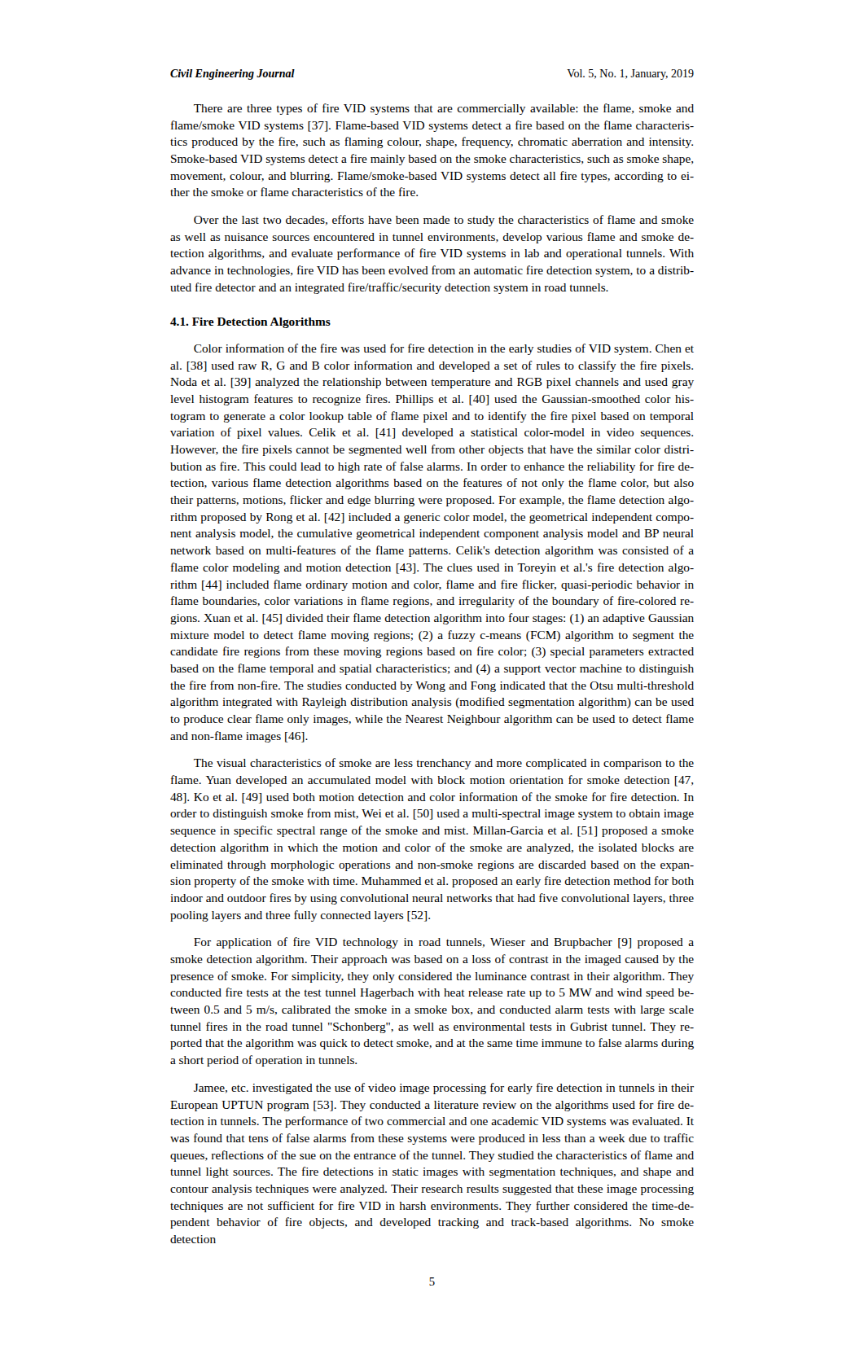Civil Engineering Journal Vol. 5, No. 1, January, 2019
There are three types of fire VID systems that are commercially available: the flame, smoke and flame/smoke VID systems [37]. Flame-based VID systems detect a fire based on the flame characteristics produced by the fire, such as flaming colour, shape, frequency, chromatic aberration and intensity. Smoke-based VID systems detect a fire mainly based on the smoke characteristics, such as smoke shape, movement, colour, and blurring. Flame/smoke-based VID systems detect all fire types, according to either the smoke or flame characteristics of the fire.
Over the last two decades, efforts have been made to study the characteristics of flame and smoke as well as nuisance sources encountered in tunnel environments, develop various flame and smoke detection algorithms, and evaluate performance of fire VID systems in lab and operational tunnels. With advance in technologies, fire VID has been evolved from an automatic fire detection system, to a distributed fire detector and an integrated fire/traffic/security detection system in road tunnels.
4.1. Fire Detection Algorithms
Color information of the fire was used for fire detection in the early studies of VID system. Chen et al. [38] used raw R, G and B color information and developed a set of rules to classify the fire pixels. Noda et al. [39] analyzed the relationship between temperature and RGB pixel channels and used gray level histogram features to recognize fires. Phillips et al. [40] used the Gaussian-smoothed color histogram to generate a color lookup table of flame pixel and to identify the fire pixel based on temporal variation of pixel values. Celik et al. [41] developed a statistical color-model in video sequences. However, the fire pixels cannot be segmented well from other objects that have the similar color distribution as fire. This could lead to high rate of false alarms. In order to enhance the reliability for fire detection, various flame detection algorithms based on the features of not only the flame color, but also their patterns, motions, flicker and edge blurring were proposed. For example, the flame detection algorithm proposed by Rong et al. [42] included a generic color model, the geometrical independent component analysis model, the cumulative geometrical independent component analysis model and BP neural network based on multi-features of the flame patterns. Celik's detection algorithm was consisted of a flame color modeling and motion detection [43]. The clues used in Toreyin et al.'s fire detection algorithm [44] included flame ordinary motion and color, flame and fire flicker, quasi-periodic behavior in flame boundaries, color variations in flame regions, and irregularity of the boundary of fire-colored regions. Xuan et al. [45] divided their flame detection algorithm into four stages: (1) an adaptive Gaussian mixture model to detect flame moving regions; (2) a fuzzy c-means (FCM) algorithm to segment the candidate fire regions from these moving regions based on fire color; (3) special parameters extracted based on the flame temporal and spatial characteristics; and (4) a support vector machine to distinguish the fire from non-fire. The studies conducted by Wong and Fong indicated that the Otsu multi-threshold algorithm integrated with Rayleigh distribution analysis (modified segmentation algorithm) can be used to produce clear flame only images, while the Nearest Neighbour algorithm can be used to detect flame and non-flame images [46].
The visual characteristics of smoke are less trenchancy and more complicated in comparison to the flame. Yuan developed an accumulated model with block motion orientation for smoke detection [47, 48]. Ko et al. [49] used both motion detection and color information of the smoke for fire detection. In order to distinguish smoke from mist, Wei et al. [50] used a multi-spectral image system to obtain image sequence in specific spectral range of the smoke and mist. Millan-Garcia et al. [51] proposed a smoke detection algorithm in which the motion and color of the smoke are analyzed, the isolated blocks are eliminated through morphologic operations and non-smoke regions are discarded based on the expansion property of the smoke with time. Muhammed et al. proposed an early fire detection method for both indoor and outdoor fires by using convolutional neural networks that had five convolutional layers, three pooling layers and three fully connected layers [52].
For application of fire VID technology in road tunnels, Wieser and Brupbacher [9] proposed a smoke detection algorithm. Their approach was based on a loss of contrast in the imaged caused by the presence of smoke. For simplicity, they only considered the luminance contrast in their algorithm. They conducted fire tests at the test tunnel Hagerbach with heat release rate up to 5 MW and wind speed between 0.5 and 5 m/s, calibrated the smoke in a smoke box, and conducted alarm tests with large scale tunnel fires in the road tunnel "Schonberg", as well as environmental tests in Gubrist tunnel. They reported that the algorithm was quick to detect smoke, and at the same time immune to false alarms during a short period of operation in tunnels.
Jamee, etc. investigated the use of video image processing for early fire detection in tunnels in their European UPTUN program [53]. They conducted a literature review on the algorithms used for fire detection in tunnels. The performance of two commercial and one academic VID systems was evaluated. It was found that tens of false alarms from these systems were produced in less than a week due to traffic queues, reflections of the sue on the entrance of the tunnel. They studied the characteristics of flame and tunnel light sources. The fire detections in static images with segmentation techniques, and shape and contour analysis techniques were analyzed. Their research results suggested that these image processing techniques are not sufficient for fire VID in harsh environments. They further considered the time-dependent behavior of fire objects, and developed tracking and track-based algorithms. No smoke detection
5